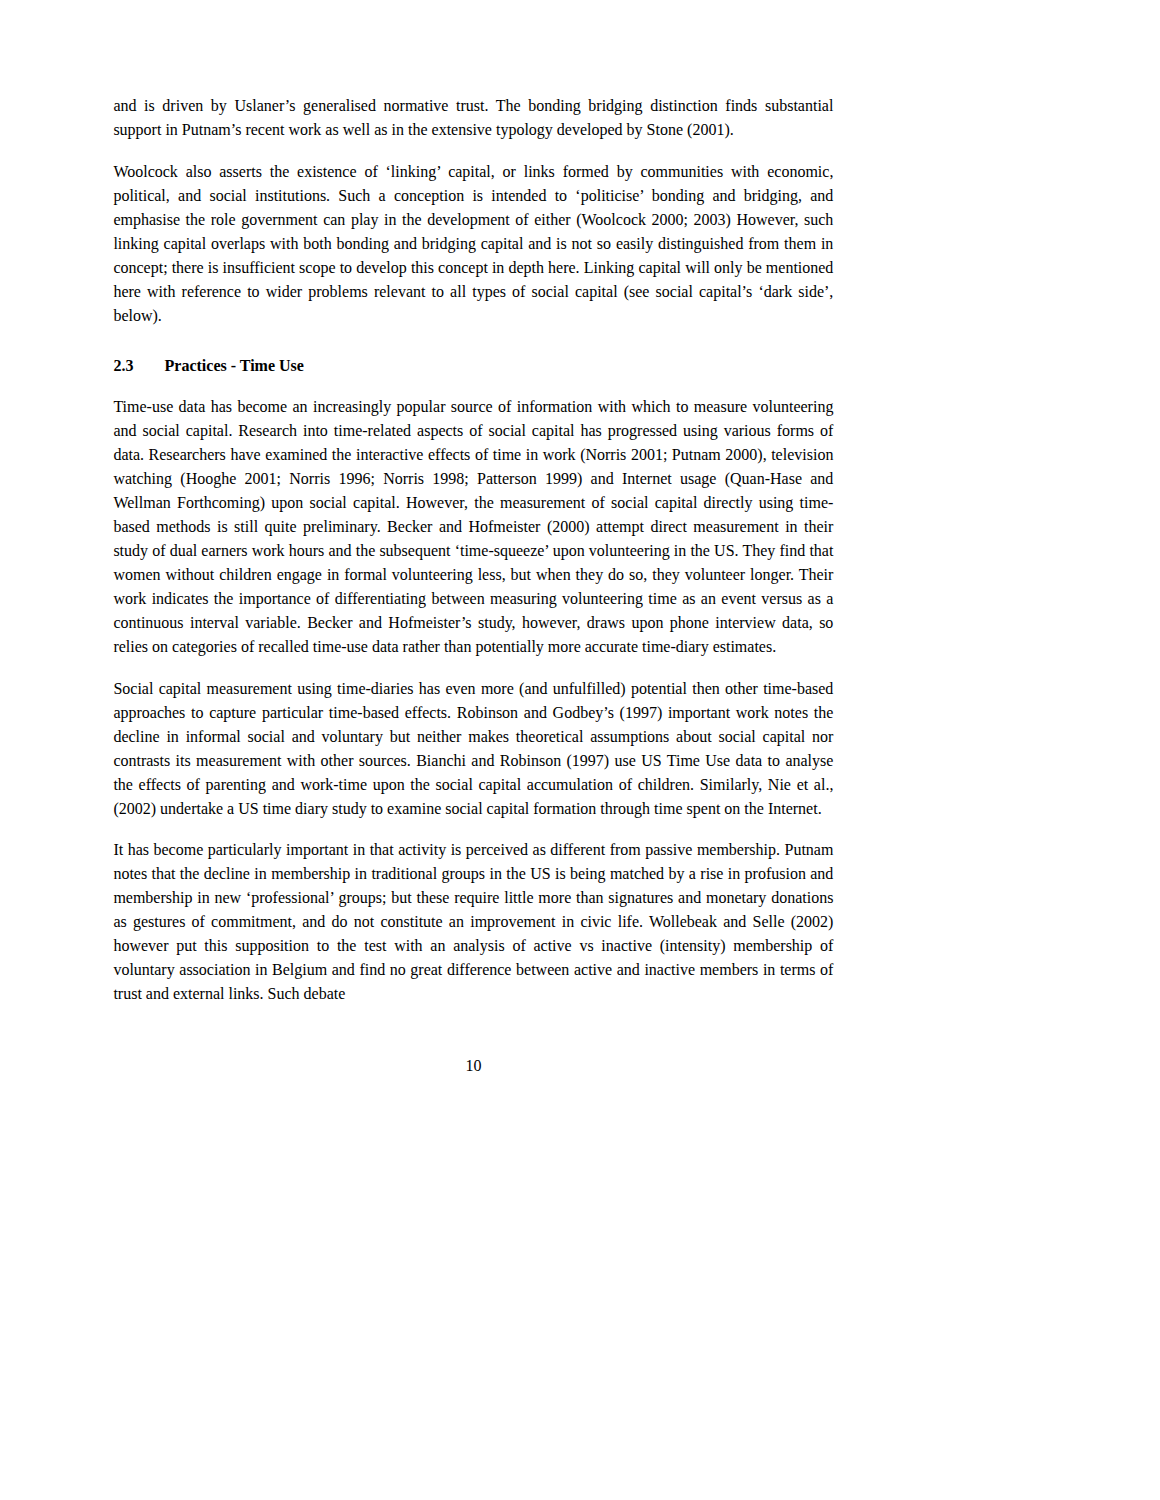and is driven by Uslaner’s generalised normative trust. The bonding bridging distinction finds substantial support in Putnam’s recent work as well as in the extensive typology developed by Stone (2001).
Woolcock also asserts the existence of ‘linking’ capital, or links formed by communities with economic, political, and social institutions. Such a conception is intended to ‘politicise’ bonding and bridging, and emphasise the role government can play in the development of either (Woolcock 2000; 2003) However, such linking capital overlaps with both bonding and bridging capital and is not so easily distinguished from them in concept; there is insufficient scope to develop this concept in depth here. Linking capital will only be mentioned here with reference to wider problems relevant to all types of social capital (see social capital’s ‘dark side’, below).
2.3 Practices - Time Use
Time-use data has become an increasingly popular source of information with which to measure volunteering and social capital. Research into time-related aspects of social capital has progressed using various forms of data. Researchers have examined the interactive effects of time in work (Norris 2001; Putnam 2000), television watching (Hooghe 2001; Norris 1996; Norris 1998; Patterson 1999) and Internet usage (Quan-Hase and Wellman Forthcoming) upon social capital. However, the measurement of social capital directly using time-based methods is still quite preliminary. Becker and Hofmeister (2000) attempt direct measurement in their study of dual earners work hours and the subsequent ‘time-squeeze’ upon volunteering in the US. They find that women without children engage in formal volunteering less, but when they do so, they volunteer longer. Their work indicates the importance of differentiating between measuring volunteering time as an event versus as a continuous interval variable. Becker and Hofmeister’s study, however, draws upon phone interview data, so relies on categories of recalled time-use data rather than potentially more accurate time-diary estimates.
Social capital measurement using time-diaries has even more (and unfulfilled) potential then other time-based approaches to capture particular time-based effects. Robinson and Godbey’s (1997) important work notes the decline in informal social and voluntary but neither makes theoretical assumptions about social capital nor contrasts its measurement with other sources. Bianchi and Robinson (1997) use US Time Use data to analyse the effects of parenting and work-time upon the social capital accumulation of children. Similarly, Nie et al., (2002) undertake a US time diary study to examine social capital formation through time spent on the Internet.
It has become particularly important in that activity is perceived as different from passive membership. Putnam notes that the decline in membership in traditional groups in the US is being matched by a rise in profusion and membership in new ‘professional’ groups; but these require little more than signatures and monetary donations as gestures of commitment, and do not constitute an improvement in civic life. Wollebeak and Selle (2002) however put this supposition to the test with an analysis of active vs inactive (intensity) membership of voluntary association in Belgium and find no great difference between active and inactive members in terms of trust and external links. Such debate
10